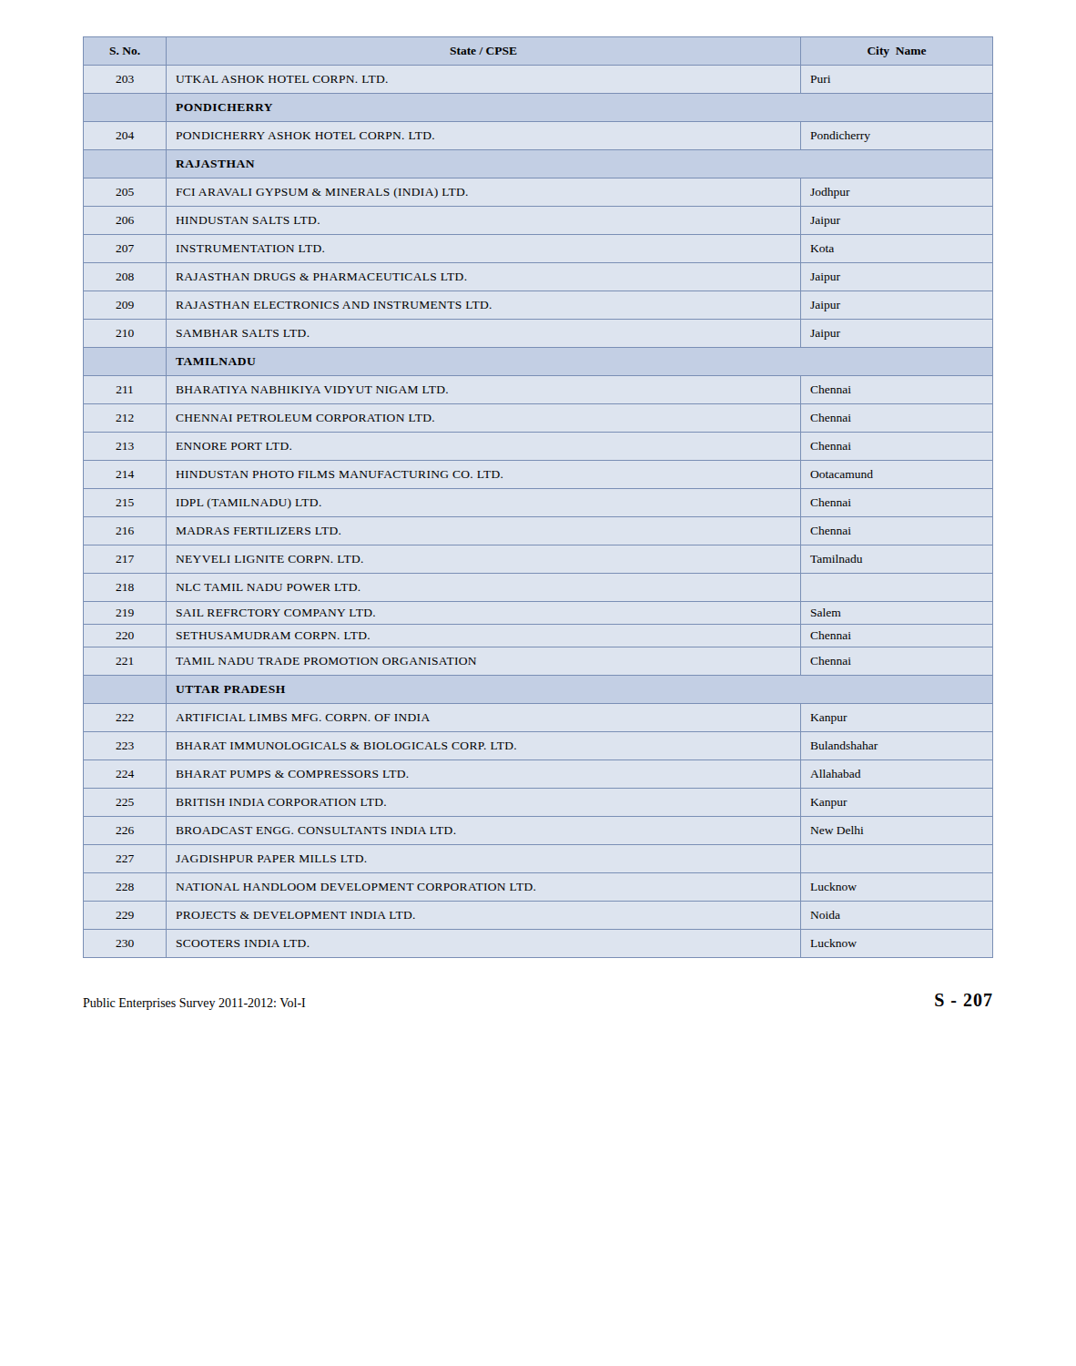| S. No. | State / CPSE | City Name |
| --- | --- | --- |
| 203 | UTKAL ASHOK HOTEL CORPN. LTD. | Puri |
| | PONDICHERRY |
| 204 | PONDICHERRY ASHOK HOTEL CORPN. LTD. | Pondicherry |
| | RAJASTHAN |
| 205 | FCI ARAVALI GYPSUM & MINERALS (INDIA) LTD. | Jodhpur |
| 206 | HINDUSTAN SALTS LTD. | Jaipur |
| 207 | INSTRUMENTATION LTD. | Kota |
| 208 | RAJASTHAN DRUGS & PHARMACEUTICALS LTD. | Jaipur |
| 209 | RAJASTHAN ELECTRONICS AND INSTRUMENTS LTD. | Jaipur |
| 210 | SAMBHAR SALTS LTD. | Jaipur |
| | TAMILNADU |
| 211 | BHARATIYA NABHIKIYA VIDYUT NIGAM LTD. | Chennai |
| 212 | CHENNAI PETROLEUM CORPORATION LTD. | Chennai |
| 213 | ENNORE PORT LTD. | Chennai |
| 214 | HINDUSTAN PHOTO FILMS MANUFACTURING CO. LTD. | Ootacamund |
| 215 | IDPL (TAMILNADU) LTD. | Chennai |
| 216 | MADRAS FERTILIZERS LTD. | Chennai |
| 217 | NEYVELI LIGNITE CORPN. LTD. | Tamilnadu |
| 218 | NLC TAMIL NADU POWER LTD. | |
| 219 | SAIL REFRCTORY COMPANY LTD. | Salem |
| 220 | SETHUSAMUDRAM CORPN. LTD. | Chennai |
| 221 | TAMIL NADU TRADE PROMOTION ORGANISATION | Chennai |
| | UTTAR PRADESH |
| 222 | ARTIFICIAL LIMBS MFG. CORPN. OF INDIA | Kanpur |
| 223 | BHARAT IMMUNOLOGICALS & BIOLOGICALS CORP. LTD. | Bulandshahar |
| 224 | BHARAT PUMPS & COMPRESSORS LTD. | Allahabad |
| 225 | BRITISH INDIA CORPORATION LTD. | Kanpur |
| 226 | BROADCAST ENGG. CONSULTANTS INDIA LTD. | New Delhi |
| 227 | JAGDISHPUR PAPER MILLS LTD. | |
| 228 | NATIONAL HANDLOOM DEVELOPMENT CORPORATION LTD. | Lucknow |
| 229 | PROJECTS & DEVELOPMENT INDIA LTD. | Noida |
| 230 | SCOOTERS INDIA LTD. | Lucknow |
Public Enterprises Survey 2011-2012: Vol-I
S - 207